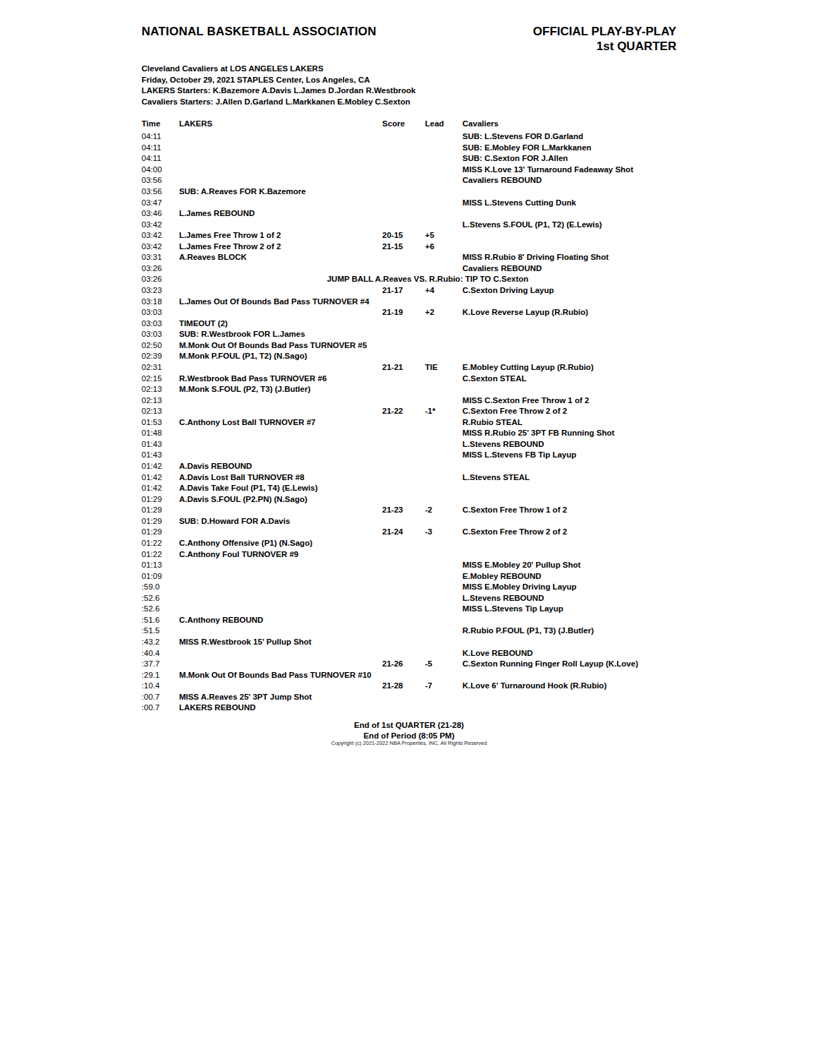NATIONAL BASKETBALL ASSOCIATION
OFFICIAL PLAY-BY-PLAY
1st QUARTER
Cleveland Cavaliers at LOS ANGELES LAKERS
Friday, October 29, 2021 STAPLES Center, Los Angeles, CA
LAKERS Starters: K.Bazemore A.Davis L.James D.Jordan R.Westbrook
Cavaliers Starters: J.Allen D.Garland L.Markkanen E.Mobley C.Sexton
| Time | LAKERS | Score | Lead | Cavaliers |
| --- | --- | --- | --- | --- |
| 04:11 | | | | SUB: L.Stevens FOR D.Garland |
| 04:11 | | | | SUB: E.Mobley FOR L.Markkanen |
| 04:11 | | | | SUB: C.Sexton FOR J.Allen |
| 04:00 | | | | MISS K.Love 13' Turnaround Fadeaway Shot |
| 03:56 | | | | Cavaliers REBOUND |
| 03:56 | SUB: A.Reaves FOR K.Bazemore | | | |
| 03:47 | | | | MISS L.Stevens Cutting Dunk |
| 03:46 | L.James REBOUND | | | |
| 03:42 | | | | L.Stevens S.FOUL (P1, T2) (E.Lewis) |
| 03:42 | L.James Free Throw 1 of 2 | 20-15 | +5 | |
| 03:42 | L.James Free Throw 2 of 2 | 21-15 | +6 | |
| 03:31 | A.Reaves BLOCK | | | MISS R.Rubio 8' Driving Floating Shot |
| 03:26 | | | | Cavaliers REBOUND |
| 03:26 | JUMP BALL A.Reaves VS. R.Rubio: TIP TO C.Sexton |
| 03:23 | | 21-17 | +4 | C.Sexton Driving Layup |
| 03:18 | L.James Out Of Bounds Bad Pass TURNOVER #4 | | | |
| 03:03 | | 21-19 | +2 | K.Love Reverse Layup (R.Rubio) |
| 03:03 | TIMEOUT (2) | | | |
| 03:03 | SUB: R.Westbrook FOR L.James | | | |
| 02:50 | M.Monk Out Of Bounds Bad Pass TURNOVER #5 | | | |
| 02:39 | M.Monk P.FOUL (P1, T2) (N.Sago) | | | |
| 02:31 | | 21-21 | TIE | E.Mobley Cutting Layup (R.Rubio) |
| 02:15 | R.Westbrook Bad Pass TURNOVER #6 | | | C.Sexton STEAL |
| 02:13 | M.Monk S.FOUL (P2, T3) (J.Butler) | | | |
| 02:13 | | | | MISS C.Sexton Free Throw 1 of 2 |
| 02:13 | | 21-22 | -1* | C.Sexton Free Throw 2 of 2 |
| 01:53 | C.Anthony Lost Ball TURNOVER #7 | | | R.Rubio STEAL |
| 01:48 | | | | MISS R.Rubio 25' 3PT FB Running Shot |
| 01:43 | | | | L.Stevens REBOUND |
| 01:43 | | | | MISS L.Stevens FB Tip Layup |
| 01:42 | A.Davis REBOUND | | | |
| 01:42 | A.Davis Lost Ball TURNOVER #8 | | | L.Stevens STEAL |
| 01:42 | A.Davis Take Foul (P1, T4) (E.Lewis) | | | |
| 01:29 | A.Davis S.FOUL (P2.PN) (N.Sago) | | | |
| 01:29 | | 21-23 | -2 | C.Sexton Free Throw 1 of 2 |
| 01:29 | SUB: D.Howard FOR A.Davis | | | |
| 01:29 | | 21-24 | -3 | C.Sexton Free Throw 2 of 2 |
| 01:22 | C.Anthony Offensive (P1) (N.Sago) | | | |
| 01:22 | C.Anthony Foul TURNOVER #9 | | | |
| 01:13 | | | | MISS E.Mobley 20' Pullup Shot |
| 01:09 | | | | E.Mobley REBOUND |
| :59.0 | | | | MISS E.Mobley Driving Layup |
| :52.6 | | | | L.Stevens REBOUND |
| :52.6 | | | | MISS L.Stevens Tip Layup |
| :51.6 | C.Anthony REBOUND | | | |
| :51.5 | | | | R.Rubio P.FOUL (P1, T3) (J.Butler) |
| :43.2 | MISS R.Westbrook 15' Pullup Shot | | | |
| :40.4 | | | | K.Love REBOUND |
| :37.7 | | 21-26 | -5 | C.Sexton Running Finger Roll Layup (K.Love) |
| :29.1 | M.Monk Out Of Bounds Bad Pass TURNOVER #10 | | | |
| :10.4 | | 21-28 | -7 | K.Love 6' Turnaround Hook (R.Rubio) |
| :00.7 | MISS A.Reaves 25' 3PT Jump Shot | | | |
| :00.7 | LAKERS REBOUND | | | |
End of 1st QUARTER (21-28)
End of Period (8:05 PM)
Copyright (c) 2021-2022 NBA Properties, INC. All Rights Reserved